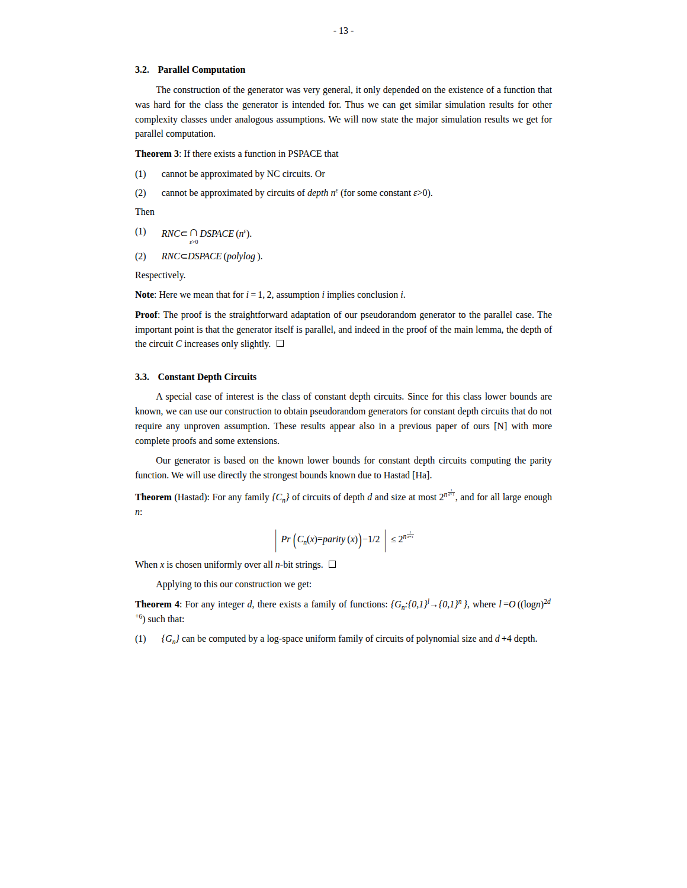- 13 -
3.2. Parallel Computation
The construction of the generator was very general, it only depended on the existence of a function that was hard for the class the generator is intended for. Thus we can get similar simulation results for other complexity classes under analogous assumptions. We will now state the major simulation results we get for parallel computation.
Theorem 3: If there exists a function in PSPACE that
(1) cannot be approximated by NC circuits. Or
(2) cannot be approximated by circuits of depth nε (for some constant ε>0).
Then
(1) RNC⊂∩ε>0 DSPACE (nε).
(2) RNC⊂DSPACE (polylog ).
Respectively.
Note: Here we mean that for i = 1, 2, assumption i implies conclusion i.
Proof: The proof is the straightforward adaptation of our pseudorandom generator to the parallel case. The important point is that the generator itself is parallel, and indeed in the proof of the main lemma, the depth of the circuit C increases only slightly.
3.3. Constant Depth Circuits
A special case of interest is the class of constant depth circuits. Since for this class lower bounds are known, we can use our construction to obtain pseudorandom generators for constant depth circuits that do not require any unproven assumption. These results appear also in a previous paper of ours [N] with more complete proofs and some extensions.
Our generator is based on the known lower bounds for constant depth circuits computing the parity function. We will use directly the strongest bounds known due to Hastad [Ha].
Theorem (Hastad): For any family {Cn} of circuits of depth d and size at most 2n1 d+1, and for all large enough n:
| Pr (Cn(x)=parity (x))−1/2 | ≤ 2n1 d+1
When x is chosen uniformly over all n-bit strings.
Applying to this our construction we get:
Theorem 4: For any integer d, there exists a family of functions: {Gn:{0,1}l→{0,1}n }, where l =O ((logn)2d +6) such that:
(1) {Gn} can be computed by a log-space uniform family of circuits of polynomial size and d +4 depth.